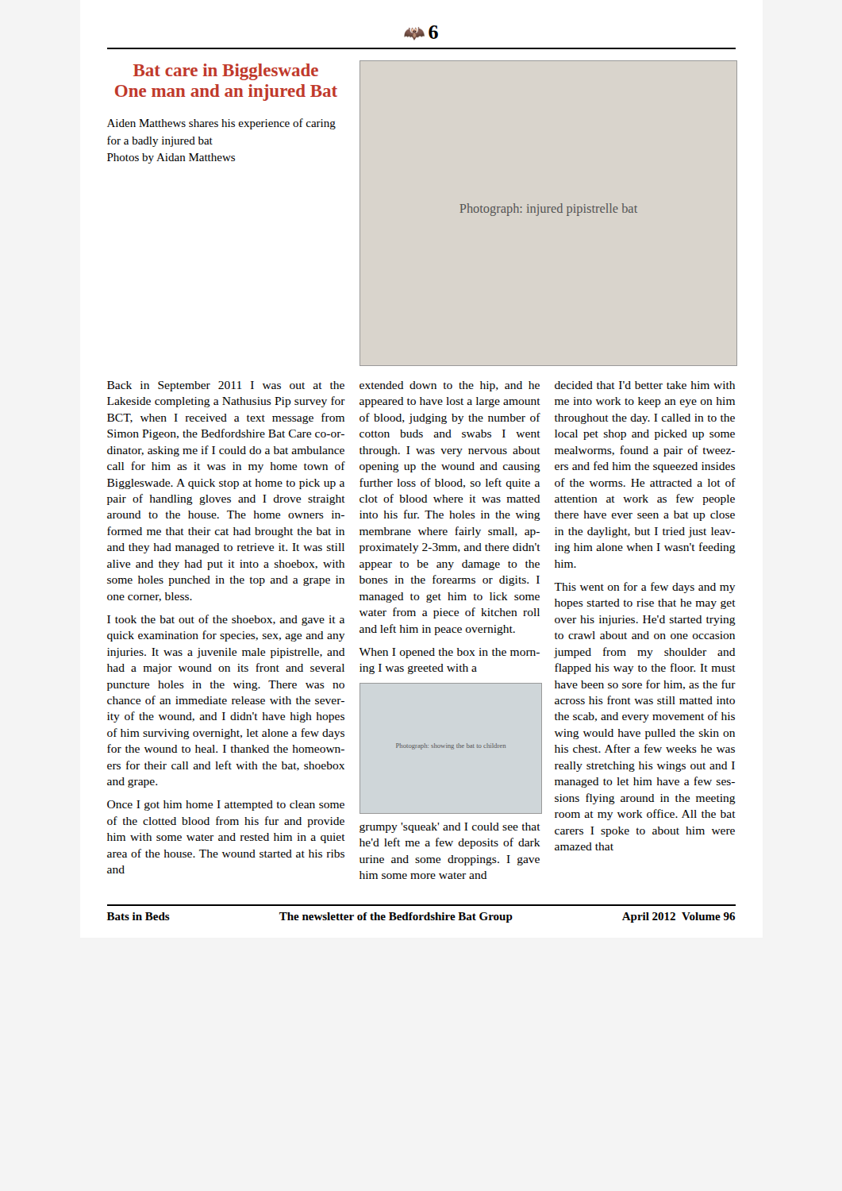🦇6
Bat care in Biggleswade
One man and an injured Bat
Aiden Matthews shares his experience of caring for a badly injured bat
Photos by Aidan Matthews
Back in September 2011 I was out at the Lakeside completing a Nathusius Pip survey for BCT, when I received a text message from Simon Pigeon, the Bedfordshire Bat Care co-ordinator, asking me if I could do a bat ambulance call for him as it was in my home town of Biggleswade. A quick stop at home to pick up a pair of handling gloves and I drove straight around to the house. The home owners informed me that their cat had brought the bat in and they had managed to retrieve it. It was still alive and they had put it into a shoebox, with some holes punched in the top and a grape in one corner, bless.
I took the bat out of the shoebox, and gave it a quick examination for species, sex, age and any injuries. It was a juvenile male pipistrelle, and had a major wound on its front and several puncture holes in the wing. There was no chance of an immediate release with the severity of the wound, and I didn't have high hopes of him surviving overnight, let alone a few days for the wound to heal. I thanked the homeowners for their call and left with the bat, shoebox and grape.
Once I got him home I attempted to clean some of the clotted blood from his fur and provide him with some water and rested him in a quiet area of the house. The wound started at his ribs and
extended down to the hip, and he appeared to have lost a large amount of blood, judging by the number of cotton buds and swabs I went through. I was very nervous about opening up the wound and causing further loss of blood, so left quite a clot of blood where it was matted into his fur. The holes in the wing membrane where fairly small, approximately 2-3mm, and there didn't appear to be any damage to the bones in the forearms or digits. I managed to get him to lick some water from a piece of kitchen roll and left him in peace overnight.
When I opened the box in the morning I was greeted with a
grumpy 'squeak' and I could see that he'd left me a few deposits of dark urine and some droppings. I gave him some more water and
decided that I'd better take him with me into work to keep an eye on him throughout the day. I called in to the local pet shop and picked up some mealworms, found a pair of tweezers and fed him the squeezed insides of the worms. He attracted a lot of attention at work as few people there have ever seen a bat up close in the daylight, but I tried just leaving him alone when I wasn't feeding him.
This went on for a few days and my hopes started to rise that he may get over his injuries. He'd started trying to crawl about and on one occasion jumped from my shoulder and flapped his way to the floor. It must have been so sore for him, as the fur across his front was still matted into the scab, and every movement of his wing would have pulled the skin on his chest. After a few weeks he was really stretching his wings out and I managed to let him have a few sessions flying around in the meeting room at my work office. All the bat carers I spoke to about him were amazed that
Bats in Beds
The newsletter of the Bedfordshire Bat Group
April 2012 Volume 96